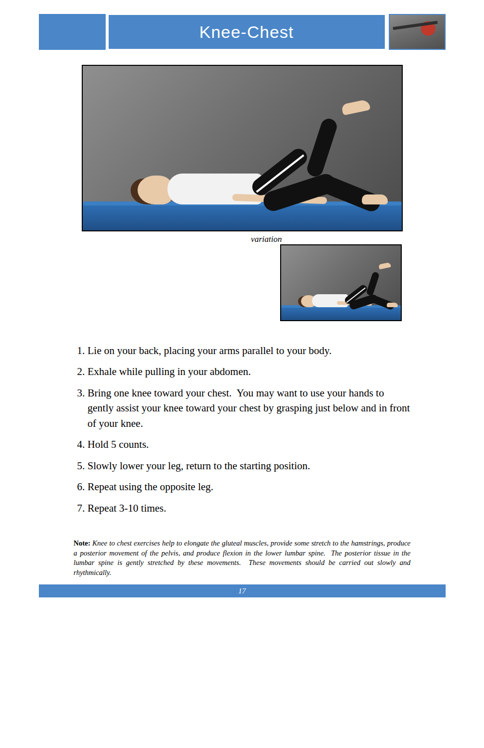Knee-Chest
variation
Lie on your back, placing your arms parallel to your body.
Exhale while pulling in your abdomen.
Bring one knee toward your chest. You may want to use your hands to gently assist your knee toward your chest by grasping just below and in front of your knee.
Hold 5 counts.
Slowly lower your leg, return to the starting position.
Repeat using the opposite leg.
Repeat 3-10 times.
Note: Knee to chest exercises help to elongate the gluteal muscles, provide some stretch to the hamstrings, produce a posterior movement of the pelvis, and produce flexion in the lower lumbar spine. The posterior tissue in the lumbar spine is gently stretched by these movements. These movements should be carried out slowly and rhythmically.
17